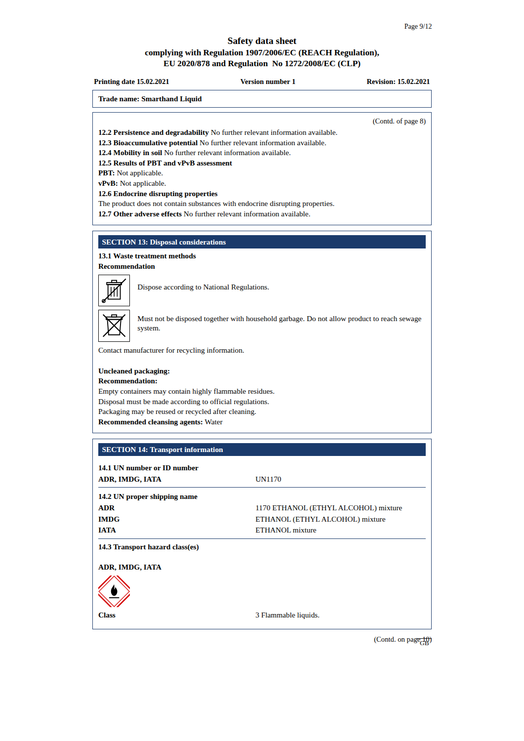Page 9/12
Safety data sheet
complying with Regulation 1907/2006/EC (REACH Regulation),
EU 2020/878 and Regulation No 1272/2008/EC (CLP)
Printing date 15.02.2021 Version number 1 Revision: 15.02.2021
Trade name: Smarthand Liquid
(Contd. of page 8)
12.2 Persistence and degradability No further relevant information available.
12.3 Bioaccumulative potential No further relevant information available.
12.4 Mobility in soil No further relevant information available.
12.5 Results of PBT and vPvB assessment
PBT: Not applicable.
vPvB: Not applicable.
12.6 Endocrine disrupting properties
The product does not contain substances with endocrine disrupting properties.
12.7 Other adverse effects No further relevant information available.
SECTION 13: Disposal considerations
13.1 Waste treatment methods
Recommendation
Dispose according to National Regulations.
Must not be disposed together with household garbage. Do not allow product to reach sewage system.
Contact manufacturer for recycling information.
Uncleaned packaging:
Recommendation:
Empty containers may contain highly flammable residues.
Disposal must be made according to official regulations.
Packaging may be reused or recycled after cleaning.
Recommended cleansing agents: Water
SECTION 14: Transport information
| 14.1 UN number or ID number | |
| ADR, IMDG, IATA | UN1170 |
| 14.2 UN proper shipping name | |
| ADR | 1170 ETHANOL (ETHYL ALCOHOL) mixture |
| IMDG | ETHANOL (ETHYL ALCOHOL) mixture |
| IATA | ETHANOL mixture |
14.3 Transport hazard class(es)
ADR, IMDG, IATA
| Class | 3 Flammable liquids. |
(Contd. on page 10)
GB